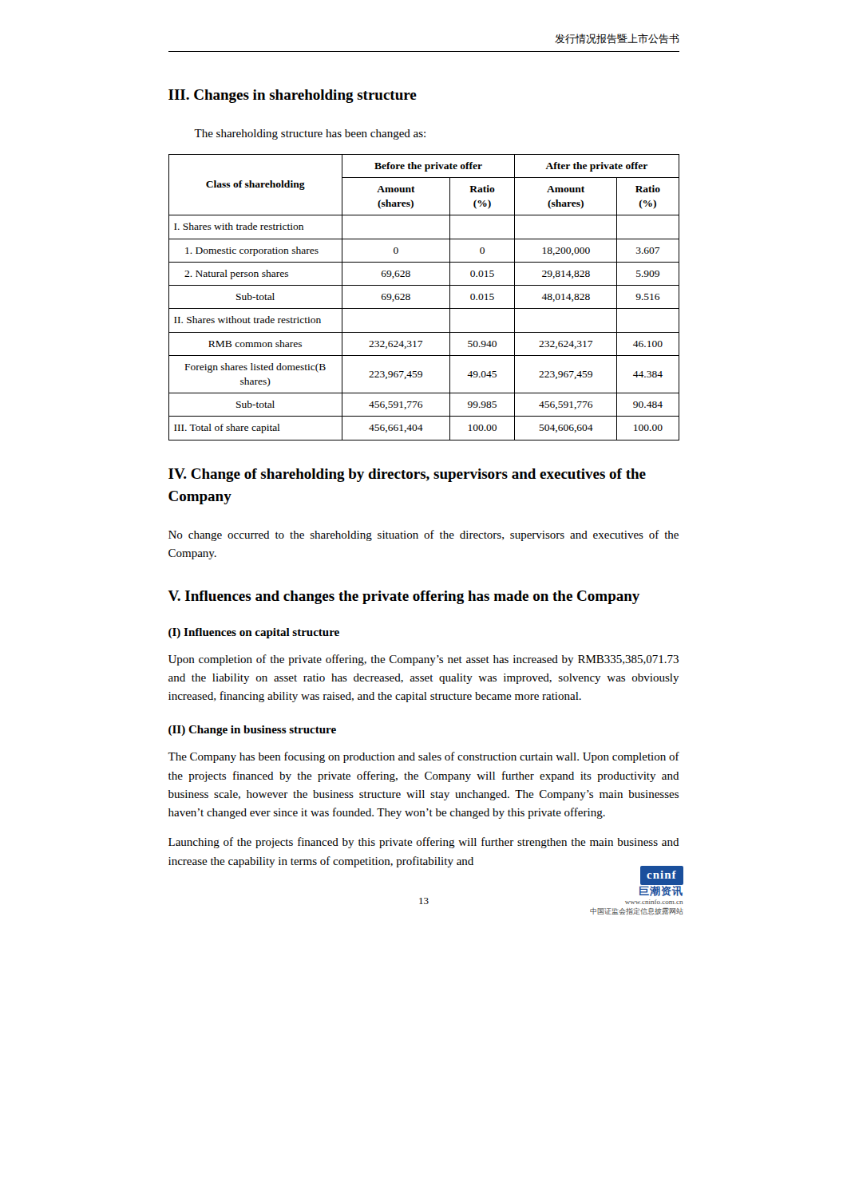发行情况报告暨上市公告书
III. Changes in shareholding structure
The shareholding structure has been changed as:
| Class of shareholding | Before the private offer | After the private offer |
| --- | --- | --- |
| Amount (shares) | Ratio (%) | Amount (shares) | Ratio (%) |
| I. Shares with trade restriction | | | | |
| 1. Domestic corporation shares | 0 | 0 | 18,200,000 | 3.607 |
| 2. Natural person shares | 69,628 | 0.015 | 29,814,828 | 5.909 |
| Sub-total | 69,628 | 0.015 | 48,014,828 | 9.516 |
| II. Shares without trade restriction | | | | |
| RMB common shares | 232,624,317 | 50.940 | 232,624,317 | 46.100 |
| Foreign shares listed domestic(B shares) | 223,967,459 | 49.045 | 223,967,459 | 44.384 |
| Sub-total | 456,591,776 | 99.985 | 456,591,776 | 90.484 |
| III. Total of share capital | 456,661,404 | 100.00 | 504,606,604 | 100.00 |
IV. Change of shareholding by directors, supervisors and executives of the Company
No change occurred to the shareholding situation of the directors, supervisors and executives of the Company.
V. Influences and changes the private offering has made on the Company
(I) Influences on capital structure
Upon completion of the private offering, the Company’s net asset has increased by RMB335,385,071.73 and the liability on asset ratio has decreased, asset quality was improved, solvency was obviously increased, financing ability was raised, and the capital structure became more rational.
(II) Change in business structure
The Company has been focusing on production and sales of construction curtain wall. Upon completion of the projects financed by the private offering, the Company will further expand its productivity and business scale, however the business structure will stay unchanged. The Company’s main businesses haven’t changed ever since it was founded. They won’t be changed by this private offering.
Launching of the projects financed by this private offering will further strengthen the main business and increase the capability in terms of competition, profitability and
13
cninf
巨潮资讯
www.cninfo.com.cn
中国证监会指定信息披露网站